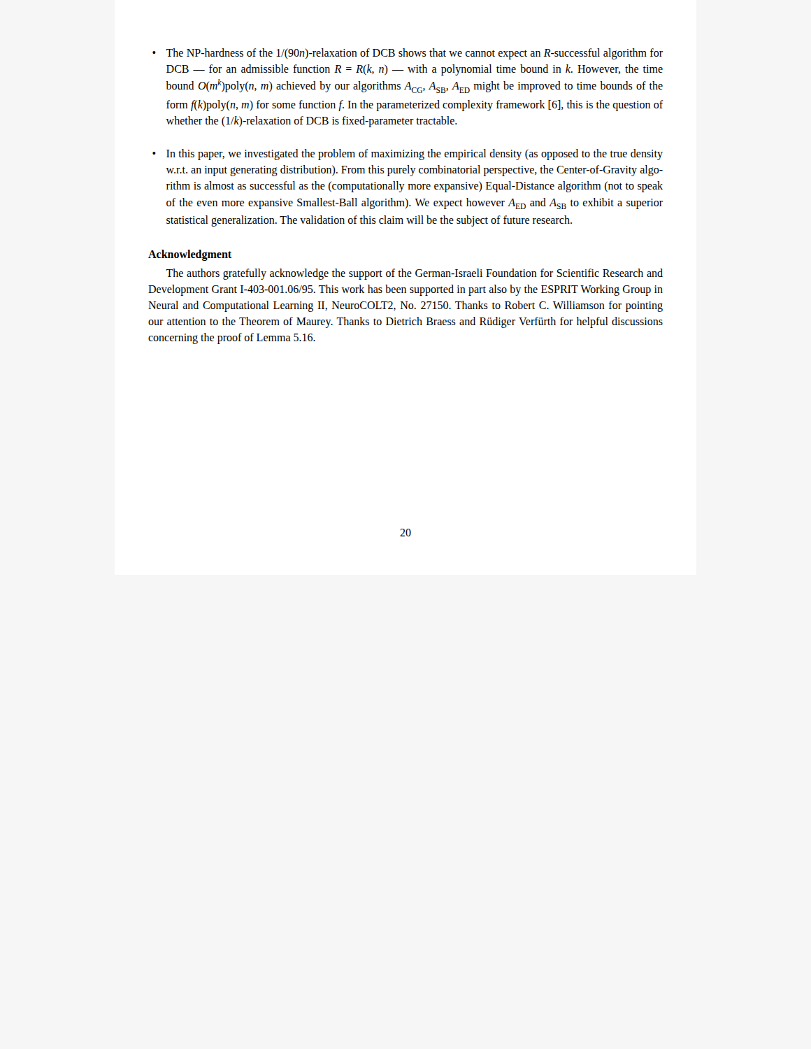The NP-hardness of the 1/(90n)-relaxation of DCB shows that we cannot expect an R-successful algorithm for DCB — for an admissible function R = R(k, n) — with a polynomial time bound in k. However, the time bound O(mk)poly(n, m) achieved by our algorithms ACG, ASB, AED might be improved to time bounds of the form f(k)poly(n, m) for some function f. In the parameterized complexity framework [6], this is the question of whether the (1/k)-relaxation of DCB is fixed-parameter tractable.
In this paper, we investigated the problem of maximizing the empirical density (as opposed to the true density w.r.t. an input generating distribution). From this purely combinatorial perspective, the Center-of-Gravity algorithm is almost as successful as the (computationally more expansive) Equal-Distance algorithm (not to speak of the even more expansive Smallest-Ball algorithm). We expect however AED and ASB to exhibit a superior statistical generalization. The validation of this claim will be the subject of future research.
Acknowledgment
The authors gratefully acknowledge the support of the German-Israeli Foundation for Scientific Research and Development Grant I-403-001.06/95. This work has been supported in part also by the ESPRIT Working Group in Neural and Computational Learning II, NeuroCOLT2, No. 27150. Thanks to Robert C. Williamson for pointing our attention to the Theorem of Maurey. Thanks to Dietrich Braess and Rüdiger Verfürth for helpful discussions concerning the proof of Lemma 5.16.
20